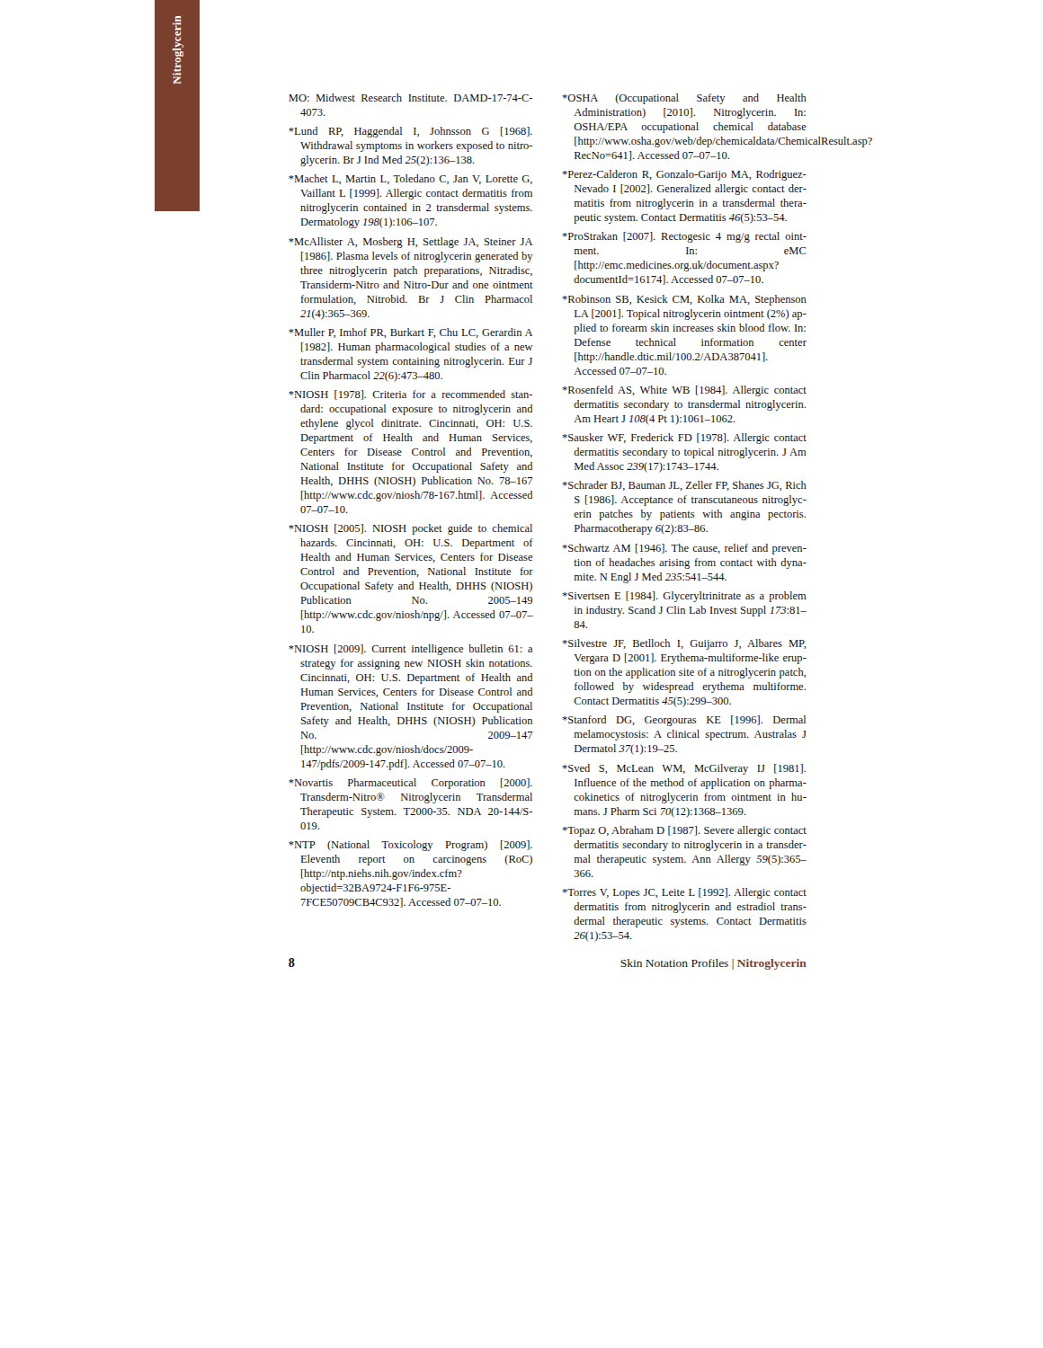Nitroglycerin
MO: Midwest Research Institute. DAMD-17-74-C-4073.
*Lund RP, Haggendal I, Johnsson G [1968]. Withdrawal symptoms in workers exposed to nitroglycerin. Br J Ind Med 25(2):136–138.
*Machet L, Martin L, Toledano C, Jan V, Lorette G, Vaillant L [1999]. Allergic contact dermatitis from nitroglycerin contained in 2 transdermal systems. Dermatology 198(1):106–107.
*McAllister A, Mosberg H, Settlage JA, Steiner JA [1986]. Plasma levels of nitroglycerin generated by three nitroglycerin patch preparations, Nitradisc, Transiderm-Nitro and Nitro-Dur and one ointment formulation, Nitrobid. Br J Clin Pharmacol 21(4):365–369.
*Muller P, Imhof PR, Burkart F, Chu LC, Gerardin A [1982]. Human pharmacological studies of a new transdermal system containing nitroglycerin. Eur J Clin Pharmacol 22(6):473–480.
*NIOSH [1978]. Criteria for a recommended standard: occupational exposure to nitroglycerin and ethylene glycol dinitrate. Cincinnati, OH: U.S. Department of Health and Human Services, Centers for Disease Control and Prevention, National Institute for Occupational Safety and Health, DHHS (NIOSH) Publication No. 78–167 [http://www.cdc.gov/niosh/78-167.html]. Accessed 07–07–10.
*NIOSH [2005]. NIOSH pocket guide to chemical hazards. Cincinnati, OH: U.S. Department of Health and Human Services, Centers for Disease Control and Prevention, National Institute for Occupational Safety and Health, DHHS (NIOSH) Publication No. 2005–149 [http://www.cdc.gov/niosh/npg/]. Accessed 07–07–10.
*NIOSH [2009]. Current intelligence bulletin 61: a strategy for assigning new NIOSH skin notations. Cincinnati, OH: U.S. Department of Health and Human Services, Centers for Disease Control and Prevention, National Institute for Occupational Safety and Health, DHHS (NIOSH) Publication No. 2009–147 [http://www.cdc.gov/niosh/docs/2009-147/pdfs/2009-147.pdf]. Accessed 07–07–10.
*Novartis Pharmaceutical Corporation [2000]. Transderm-Nitro® Nitroglycerin Transdermal Therapeutic System. T2000-35. NDA 20-144/S-019.
*NTP (National Toxicology Program) [2009]. Eleventh report on carcinogens (RoC) [http://ntp.niehs.nih.gov/index.cfm?objectid=32BA9724-F1F6-975E-7FCE50709CB4C932]. Accessed 07–07–10.
*OSHA (Occupational Safety and Health Administration) [2010]. Nitroglycerin. In: OSHA/EPA occupational chemical database [http://www.osha.gov/web/dep/chemicaldata/ChemicalResult.asp?RecNo=641]. Accessed 07–07–10.
*Perez-Calderon R, Gonzalo-Garijo MA, Rodriguez-Nevado I [2002]. Generalized allergic contact dermatitis from nitroglycerin in a transdermal therapeutic system. Contact Dermatitis 46(5):53–54.
*ProStrakan [2007]. Rectogesic 4 mg/g rectal ointment. In: eMC [http://emc.medicines.org.uk/document.aspx?documentId=16174]. Accessed 07–07–10.
*Robinson SB, Kesick CM, Kolka MA, Stephenson LA [2001]. Topical nitroglycerin ointment (2%) applied to forearm skin increases skin blood flow. In: Defense technical information center [http://handle.dtic.mil/100.2/ADA387041]. Accessed 07–07–10.
*Rosenfeld AS, White WB [1984]. Allergic contact dermatitis secondary to transdermal nitroglycerin. Am Heart J 108(4 Pt 1):1061–1062.
*Sausker WF, Frederick FD [1978]. Allergic contact dermatitis secondary to topical nitroglycerin. J Am Med Assoc 239(17):1743–1744.
*Schrader BJ, Bauman JL, Zeller FP, Shanes JG, Rich S [1986]. Acceptance of transcutaneous nitroglycerin patches by patients with angina pectoris. Pharmacotherapy 6(2):83–86.
*Schwartz AM [1946]. The cause, relief and prevention of headaches arising from contact with dynamite. N Engl J Med 235:541–544.
*Sivertsen E [1984]. Glyceryltrinitrate as a problem in industry. Scand J Clin Lab Invest Suppl 173:81–84.
*Silvestre JF, Betlloch I, Guijarro J, Albares MP, Vergara D [2001]. Erythema-multiforme-like eruption on the application site of a nitroglycerin patch, followed by widespread erythema multiforme. Contact Dermatitis 45(5):299–300.
*Stanford DG, Georgouras KE [1996]. Dermal melamocystosis: A clinical spectrum. Australas J Dermatol 37(1):19–25.
*Sved S, McLean WM, McGilveray IJ [1981]. Influence of the method of application on pharmacokinetics of nitroglycerin from ointment in humans. J Pharm Sci 70(12):1368–1369.
*Topaz O, Abraham D [1987]. Severe allergic contact dermatitis secondary to nitroglycerin in a transdermal therapeutic system. Ann Allergy 59(5):365–366.
*Torres V, Lopes JC, Leite L [1992]. Allergic contact dermatitis from nitroglycerin and estradiol transdermal therapeutic systems. Contact Dermatitis 26(1):53–54.
8
Skin Notation Profiles | Nitroglycerin